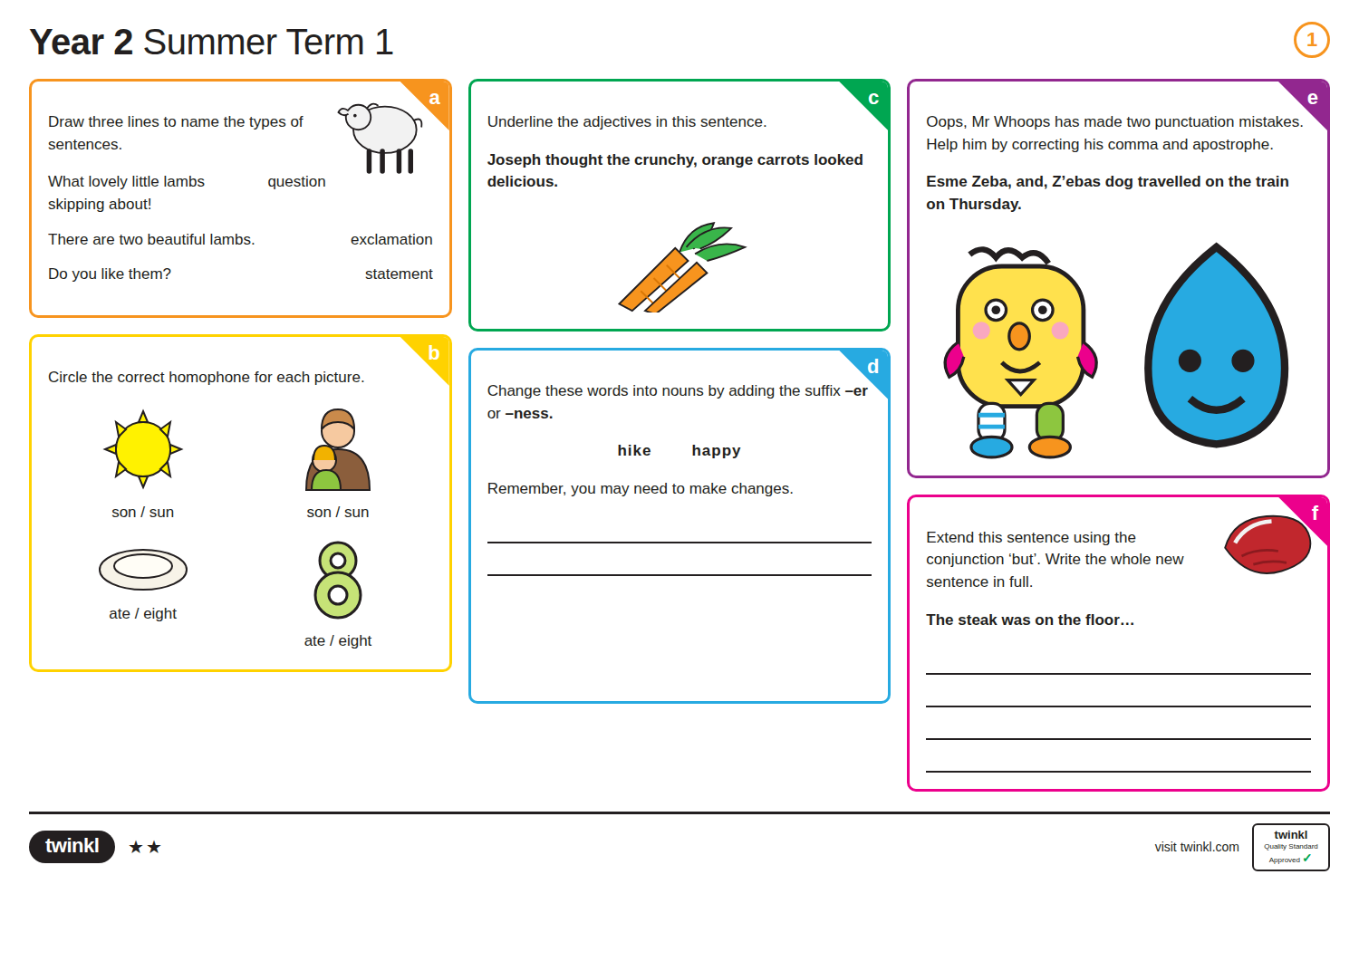1
Year 2 Summer Term 1
a
Draw three lines to name the types of sentences.
What lovely little lambs skipping about!
question
There are two beautiful lambs.
exclamation
Do you like them?
statement
b
Circle the correct homophone for each picture.
son / sun
son / sun
ate / eight
ate / eight
c
Underline the adjectives in this sentence.
Joseph thought the crunchy, orange carrots looked delicious.
d
Change these words into nouns by adding the suffix –er or –ness.
hike happy
Remember, you may need to make changes.
e
Oops, Mr Whoops has made two punctuation mistakes. Help him by correcting his comma and apostrophe.
Esme Zeba, and, Z’ebas dog travelled on the train on Thursday.
f
Extend this sentence using the conjunction ‘but’. Write the whole new sentence in full.
The steak was on the floor…
twinkl ★★
visit twinkl.com
twinkl Quality Standard
Approved ✓